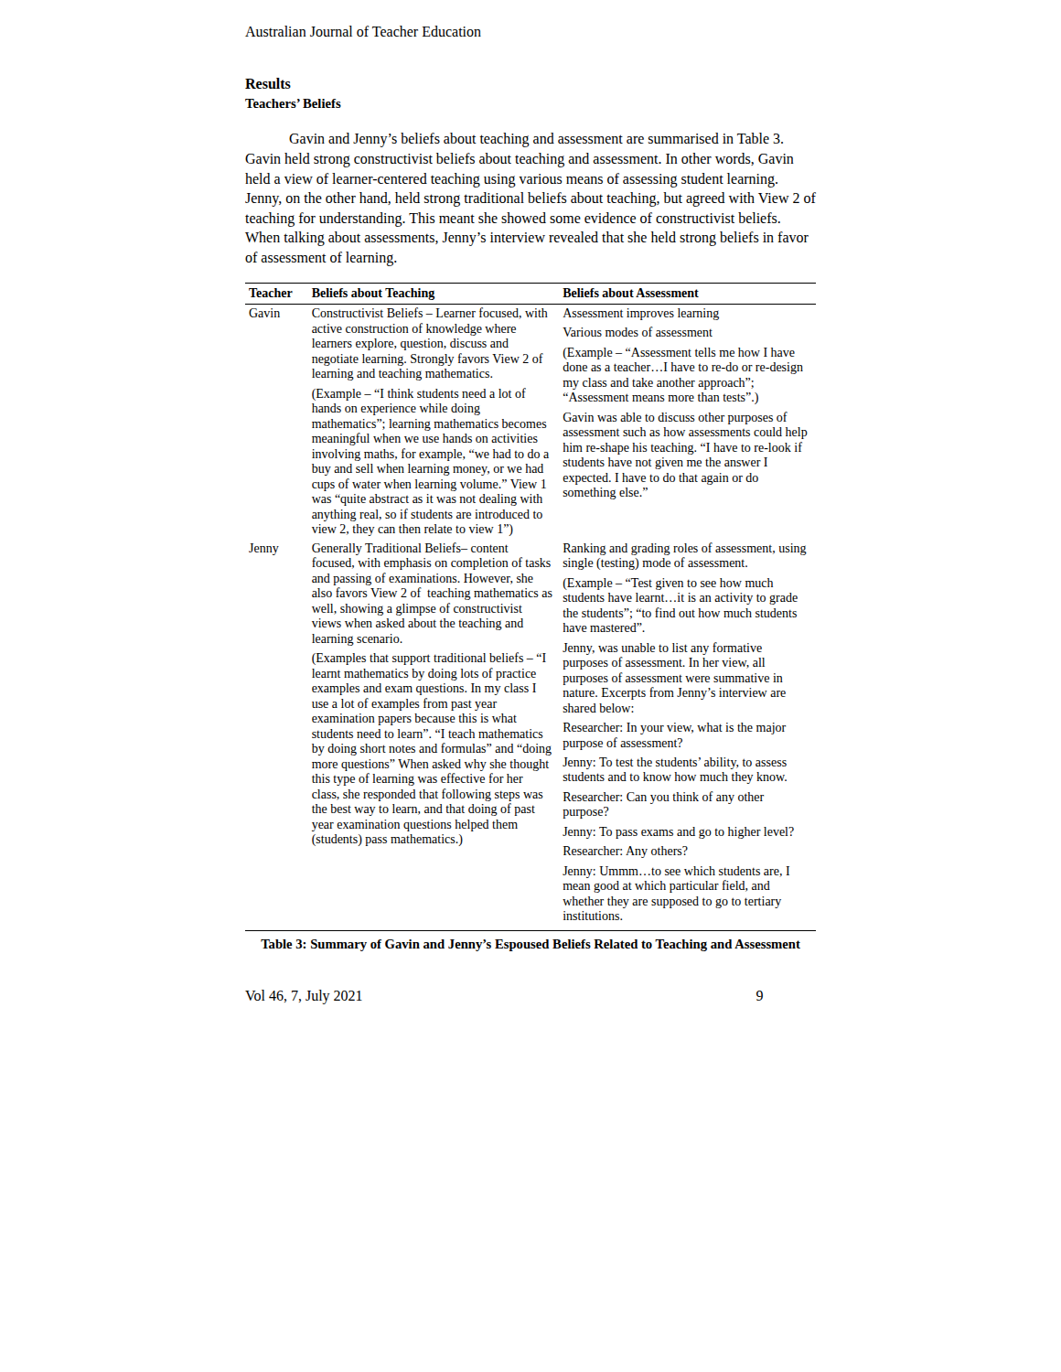Australian Journal of Teacher Education
Results
Teachers’ Beliefs
Gavin and Jenny’s beliefs about teaching and assessment are summarised in Table 3. Gavin held strong constructivist beliefs about teaching and assessment. In other words, Gavin held a view of learner-centered teaching using various means of assessing student learning. Jenny, on the other hand, held strong traditional beliefs about teaching, but agreed with View 2 of teaching for understanding. This meant she showed some evidence of constructivist beliefs. When talking about assessments, Jenny’s interview revealed that she held strong beliefs in favor of assessment of learning.
| Teacher | Beliefs about Teaching | Beliefs about Assessment |
| --- | --- | --- |
| Gavin | Constructivist Beliefs – Learner focused, with active construction of knowledge where learners explore, question, discuss and negotiate learning. Strongly favors View 2 of learning and teaching mathematics. (Example – “I think students need a lot of hands on experience while doing mathematics”; learning mathematics becomes meaningful when we use hands on activities involving maths, for example, “we had to do a buy and sell when learning money, or we had cups of water when learning volume.” View 1 was “quite abstract as it was not dealing with anything real, so if students are introduced to view 2, they can then relate to view 1”) | Assessment improves learning Various modes of assessment (Example – “Assessment tells me how I have done as a teacher…I have to re-do or re-design my class and take another approach”; “Assessment means more than tests”.) Gavin was able to discuss other purposes of assessment such as how assessments could help him re-shape his teaching. “I have to re-look if students have not given me the answer I expected. I have to do that again or do something else.” |
| Jenny | Generally Traditional Beliefs– content focused, with emphasis on completion of tasks and passing of examinations. However, she also favors View 2 of teaching mathematics as well, showing a glimpse of constructivist views when asked about the teaching and learning scenario. (Examples that support traditional beliefs – “I learnt mathematics by doing lots of practice examples and exam questions. In my class I use a lot of examples from past year examination papers because this is what students need to learn”. “I teach mathematics by doing short notes and formulas” and “doing more questions” When asked why she thought this type of learning was effective for her class, she responded that following steps was the best way to learn, and that doing of past year examination questions helped them (students) pass mathematics.) | Ranking and grading roles of assessment, using single (testing) mode of assessment. (Example – “Test given to see how much students have learnt…it is an activity to grade the students”; “to find out how much students have mastered”. Jenny, was unable to list any formative purposes of assessment. In her view, all purposes of assessment were summative in nature. Excerpts from Jenny’s interview are shared below: Researcher: In your view, what is the major purpose of assessment? Jenny: To test the students’ ability, to assess students and to know how much they know. Researcher: Can you think of any other purpose? Jenny: To pass exams and go to higher level? Researcher: Any others? Jenny: Ummm…to see which students are, I mean good at which particular field, and whether they are supposed to go to tertiary institutions. |
Table 3: Summary of Gavin and Jenny’s Espoused Beliefs Related to Teaching and Assessment
Vol 46, 7, July 2021
9